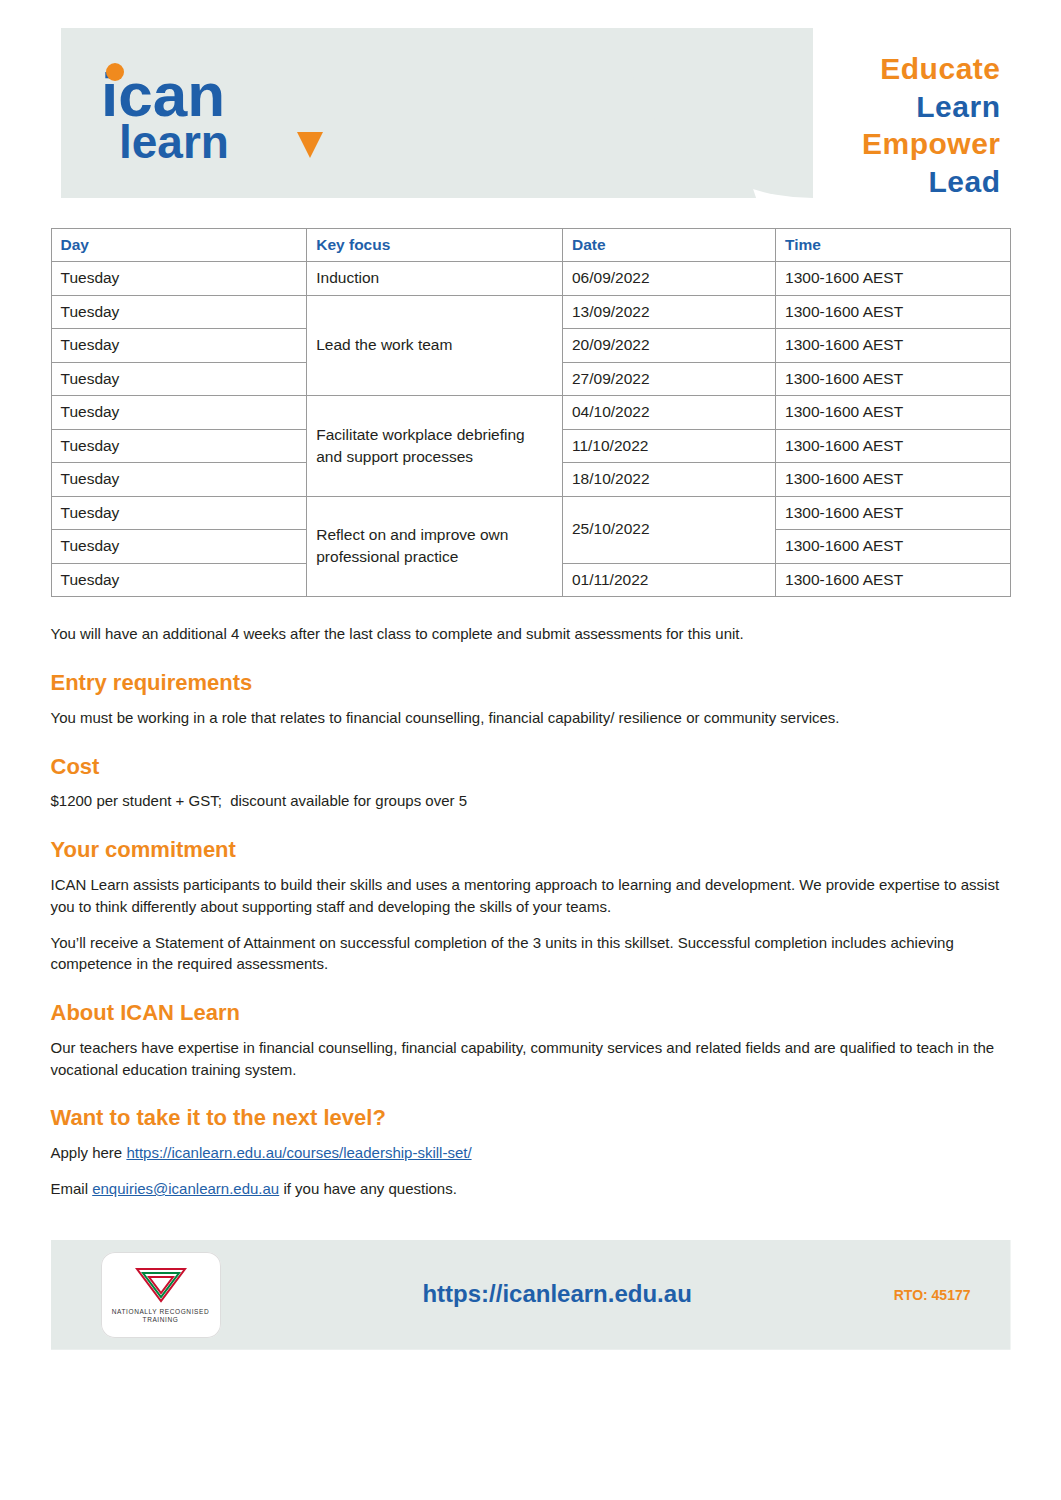ICAN Learn ican learn
Educate Learn Empower Lead
| Day | Key focus | Date | Time |
| --- | --- | --- | --- |
| Tuesday | Induction | 06/09/2022 | 1300-1600 AEST |
| Tuesday | Lead the work team | 13/09/2022 | 1300-1600 AEST |
| Tuesday | 20/09/2022 | 1300-1600 AEST |
| Tuesday | 27/09/2022 | 1300-1600 AEST |
| Tuesday | Facilitate workplace debriefing and support processes | 04/10/2022 | 1300-1600 AEST |
| Tuesday | 11/10/2022 | 1300-1600 AEST |
| Tuesday | 18/10/2022 | 1300-1600 AEST |
| Tuesday | Reflect on and improve own professional practice | 25/10/2022 | 1300-1600 AEST |
| Tuesday | 1300-1600 AEST |
| Tuesday | 01/11/2022 | 1300-1600 AEST |
You will have an additional 4 weeks after the last class to complete and submit assessments for this unit.
Entry requirements
You must be working in a role that relates to financial counselling, financial capability/ resilience or community services.
Cost
$1200 per student + GST; discount available for groups over 5
Your commitment
ICAN Learn assists participants to build their skills and uses a mentoring approach to learning and development. We provide expertise to assist you to think differently about supporting staff and developing the skills of your teams.
You’ll receive a Statement of Attainment on successful completion of the 3 units in this skillset. Successful completion includes achieving competence in the required assessments.
About ICAN Learn
Our teachers have expertise in financial counselling, financial capability, community services and related fields and are qualified to teach in the vocational education training system.
Want to take it to the next level?
Apply here https://icanlearn.edu.au/courses/leadership-skill-set/
Email enquiries@icanlearn.edu.au if you have any questions.
Nationally Recognised Training logo
NATIONALLY RECOGNISED
TRAINING
https://icanlearn.edu.au
RTO: 45177